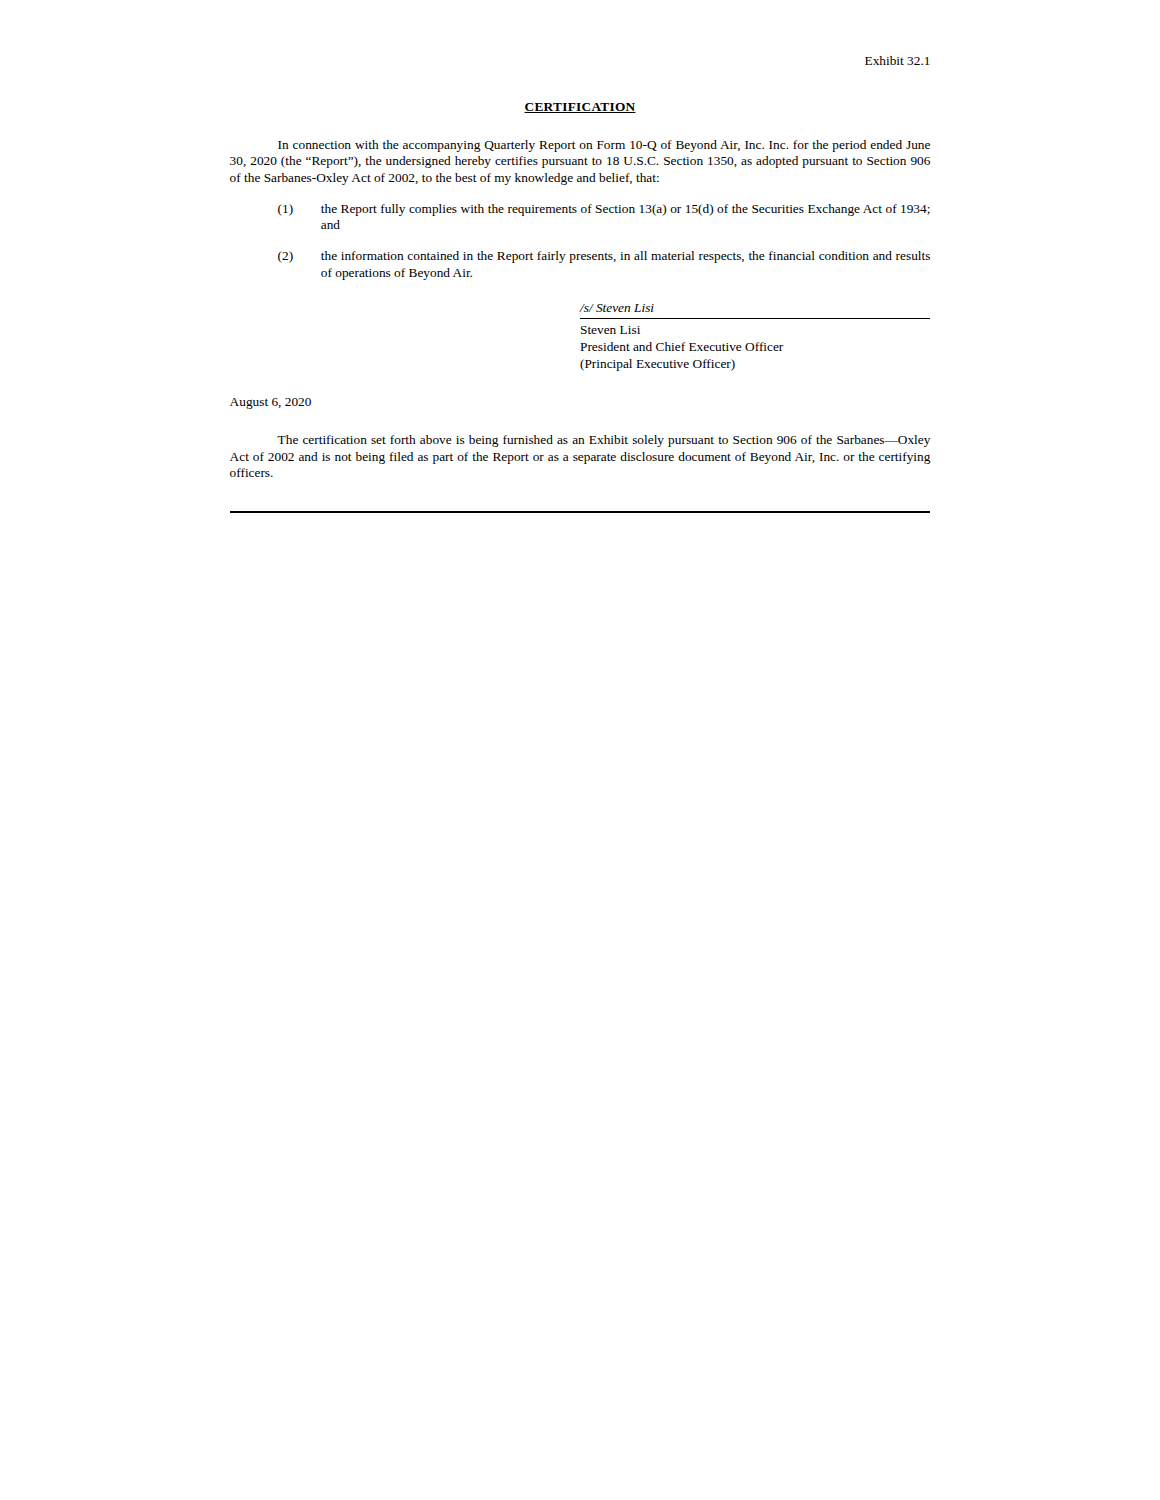Exhibit 32.1
CERTIFICATION
In connection with the accompanying Quarterly Report on Form 10-Q of Beyond Air, Inc. Inc. for the period ended June 30, 2020 (the “Report”), the undersigned hereby certifies pursuant to 18 U.S.C. Section 1350, as adopted pursuant to Section 906 of the Sarbanes-Oxley Act of 2002, to the best of my knowledge and belief, that:
(1) the Report fully complies with the requirements of Section 13(a) or 15(d) of the Securities Exchange Act of 1934; and
(2) the information contained in the Report fairly presents, in all material respects, the financial condition and results of operations of Beyond Air.
/s/ Steven Lisi
Steven Lisi
President and Chief Executive Officer
(Principal Executive Officer)
August 6, 2020
The certification set forth above is being furnished as an Exhibit solely pursuant to Section 906 of the Sarbanes—Oxley Act of 2002 and is not being filed as part of the Report or as a separate disclosure document of Beyond Air, Inc. or the certifying officers.